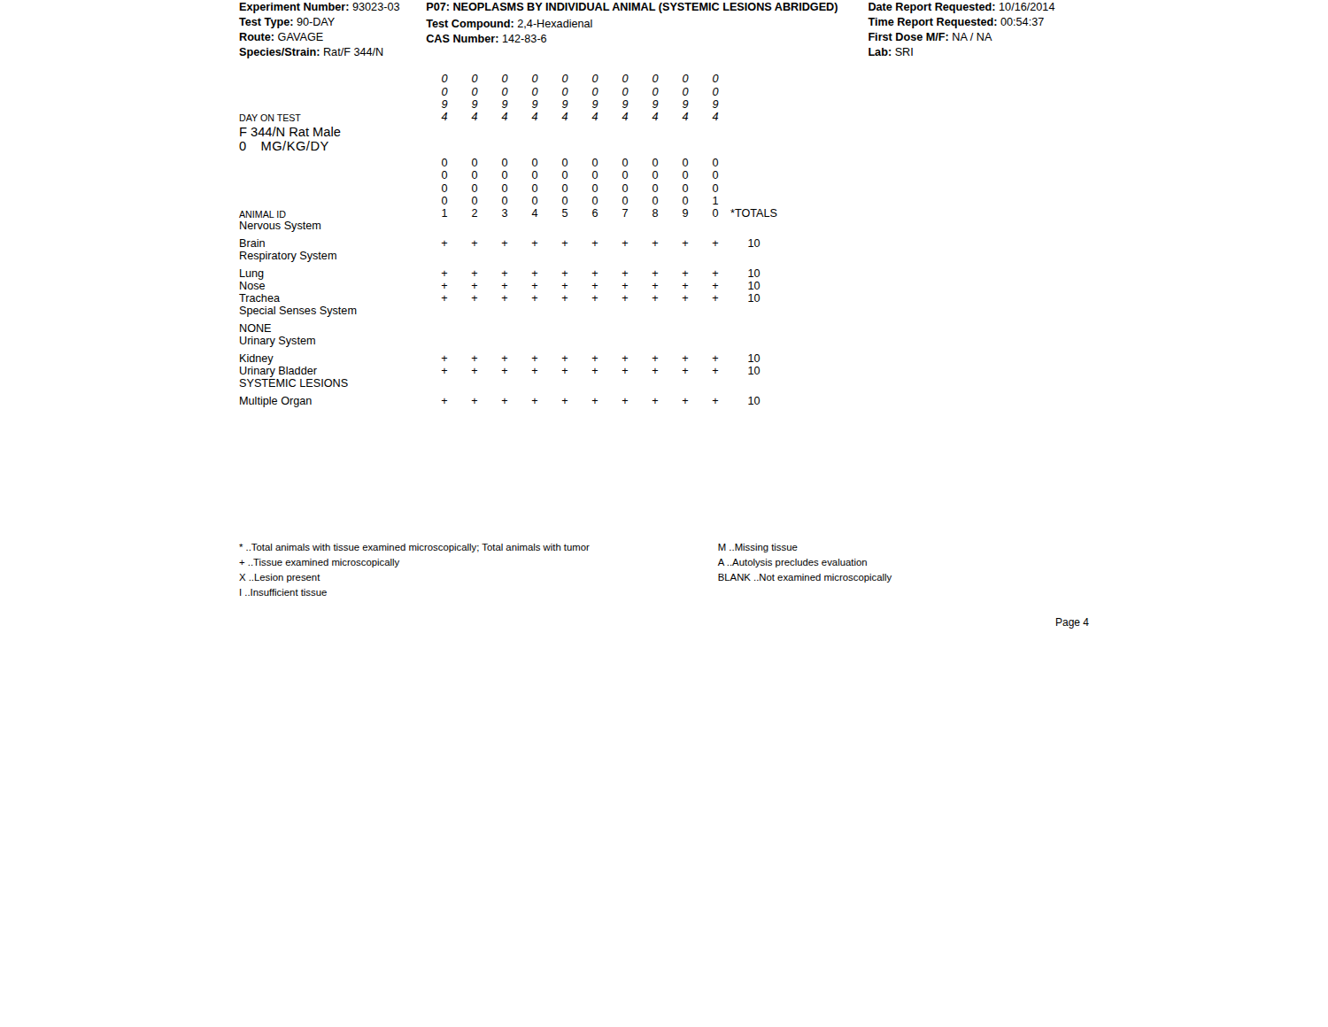| Experiment Number: 93023-03 Test Type: 90-DAY Route: GAVAGE Species/Strain: Rat/F 344/N | P07: NEOPLASMS BY INDIVIDUAL ANIMAL (SYSTEMIC LESIONS ABRIDGED) Test Compound: 2,4-Hexadienal CAS Number: 142-83-6 | Date Report Requested: 10/16/2014 Time Report Requested: 00:54:37 First Dose M/F: NA / NA Lab: SRI |
| DAY ON TEST | 0 0 9 4 | 0 0 9 4 | 0 0 9 4 | 0 0 9 4 | 0 0 9 4 | 0 0 9 4 | 0 0 9 4 | 0 0 9 4 | 0 0 9 4 | 0 0 9 4 | |
| F 344/N Rat Male | |
| 0 MG/KG/DY | |
| ANIMAL ID | 0 0 0 0 1 | 0 0 0 0 2 | 0 0 0 0 3 | 0 0 0 0 4 | 0 0 0 0 5 | 0 0 0 0 6 | 0 0 0 0 7 | 0 0 0 0 8 | 0 0 0 0 9 | 0 0 0 1 0 | *TOTALS |
| Nervous System |
| Brain | + | + | + | + | + | + | + | + | + | + | 10 |
| Respiratory System |
| Lung | + | + | + | + | + | + | + | + | + | + | 10 |
| Nose | + | + | + | + | + | + | + | + | + | + | 10 |
| Trachea | + | + | + | + | + | + | + | + | + | + | 10 |
| Special Senses System |
| NONE | |
| Urinary System |
| Kidney | + | + | + | + | + | + | + | + | + | + | 10 |
| Urinary Bladder | + | + | + | + | + | + | + | + | + | + | 10 |
| SYSTEMIC LESIONS |
| Multiple Organ | + | + | + | + | + | + | + | + | + | + | 10 |
* ..Total animals with tissue examined microscopically; Total animals with tumor
+ ..Tissue examined microscopically
X ..Lesion present
I ..Insufficient tissue
M ..Missing tissue
A ..Autolysis precludes evaluation
BLANK ..Not examined microscopically
Page 4